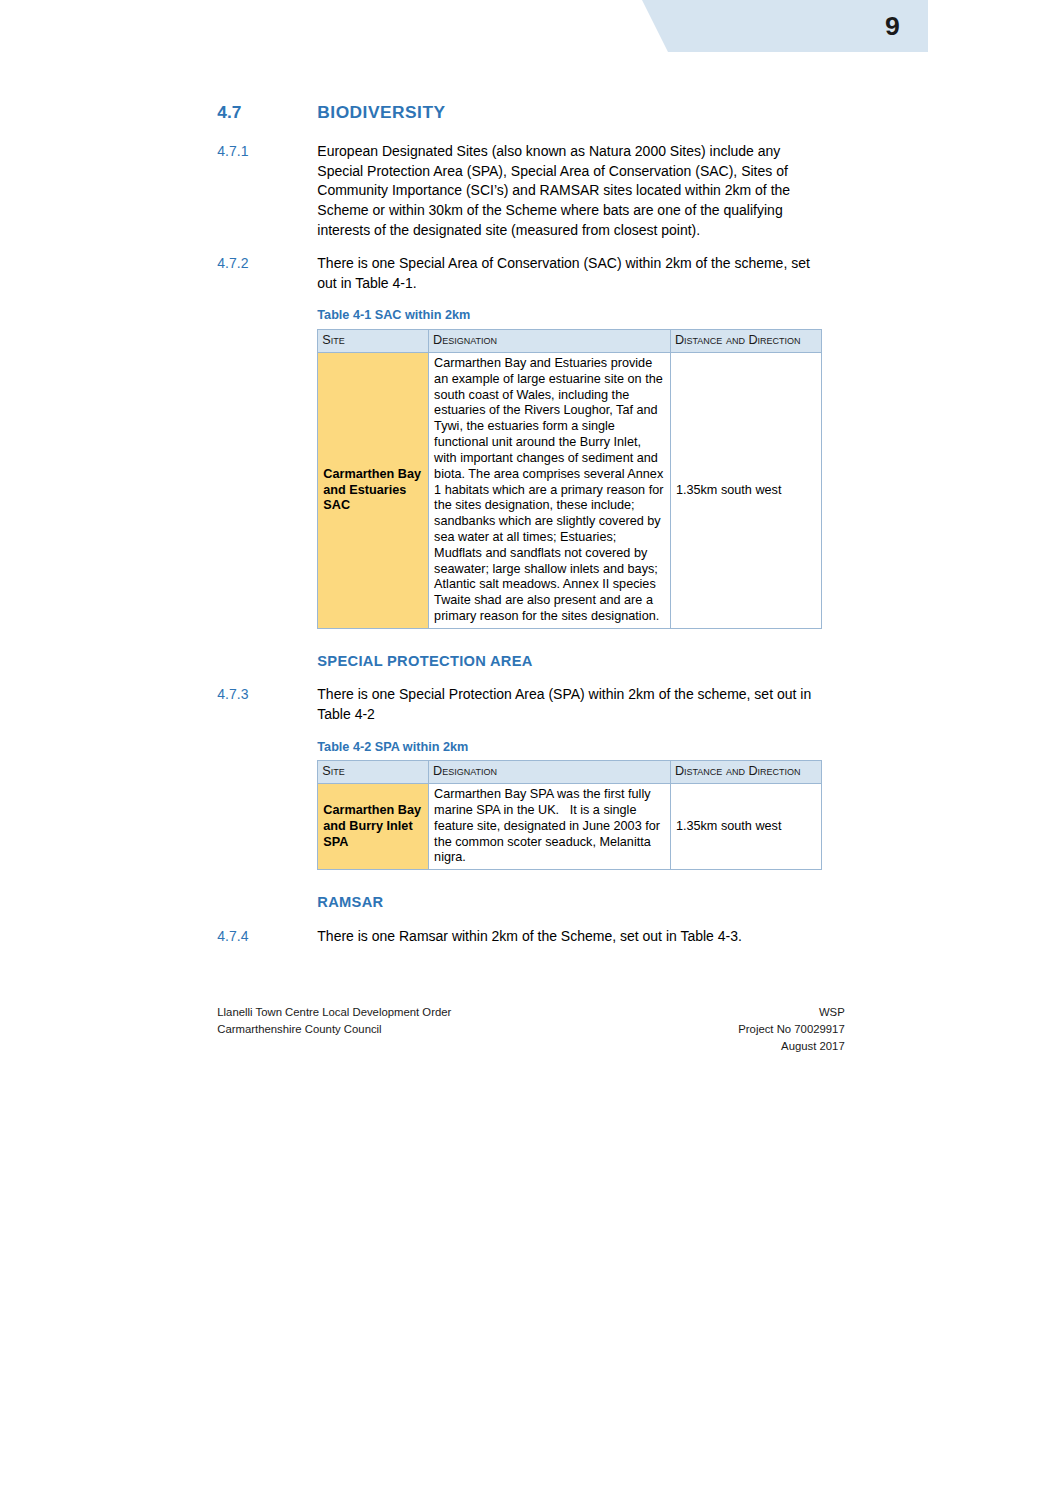9
4.7 BIODIVERSITY
4.7.1 European Designated Sites (also known as Natura 2000 Sites) include any Special Protection Area (SPA), Special Area of Conservation (SAC), Sites of Community Importance (SCI’s) and RAMSAR sites located within 2km of the Scheme or within 30km of the Scheme where bats are one of the qualifying interests of the designated site (measured from closest point).
4.7.2 There is one Special Area of Conservation (SAC) within 2km of the scheme, set out in Table 4-1.
Table 4-1 SAC within 2km
| Site | Designation | Distance and Direction |
| --- | --- | --- |
| Carmarthen Bay and Estuaries SAC | Carmarthen Bay and Estuaries provide an example of large estuarine site on the south coast of Wales, including the estuaries of the Rivers Loughor, Taf and Tywi, the estuaries form a single functional unit around the Burry Inlet, with important changes of sediment and biota. The area comprises several Annex 1 habitats which are a primary reason for the sites designation, these include; sandbanks which are slightly covered by sea water at all times; Estuaries; Mudflats and sandflats not covered by seawater; large shallow inlets and bays; Atlantic salt meadows. Annex II species Twaite shad are also present and are a primary reason for the sites designation. | 1.35km south west |
SPECIAL PROTECTION AREA
4.7.3 There is one Special Protection Area (SPA) within 2km of the scheme, set out in Table 4-2
Table 4-2 SPA within 2km
| Site | Designation | Distance and Direction |
| --- | --- | --- |
| Carmarthen Bay and Burry Inlet SPA | Carmarthen Bay SPA was the first fully marine SPA in the UK. It is a single feature site, designated in June 2003 for the common scoter seaduck, Melanitta nigra. | 1.35km south west |
RAMSAR
4.7.4 There is one Ramsar within 2km of the Scheme, set out in Table 4-3.
Llanelli Town Centre Local Development Order
Carmarthenshire County Council
WSP
Project No 70029917
August 2017